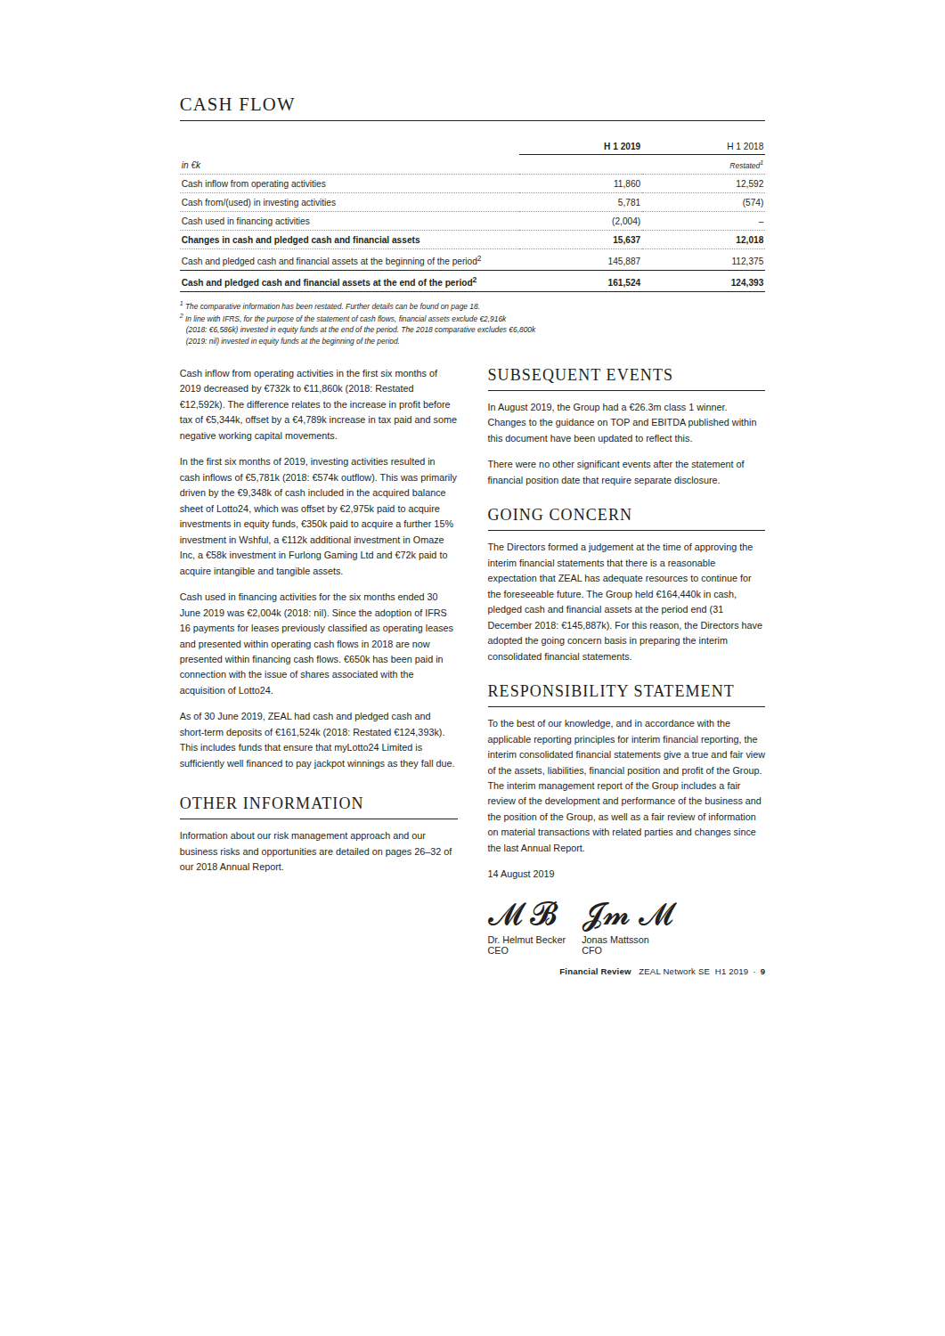Cash Flow
| | H 1 2019 | H 1 2018 |
| --- | --- | --- |
| in €k | | Restated 1 |
| Cash inflow from operating activities | 11,860 | 12,592 |
| Cash from/(used) in investing activities | 5,781 | (574) |
| Cash used in financing activities | (2,004) | – |
| Changes in cash and pledged cash and financial assets | 15,637 | 12,018 |
| Cash and pledged cash and financial assets at the beginning of the period 2 | 145,887 | 112,375 |
| Cash and pledged cash and financial assets at the end of the period 2 | 161,524 | 124,393 |
1 The comparative information has been restated. Further details can be found on page 18.
2 In line with IFRS, for the purpose of the statement of cash flows, financial assets exclude €2,916k
(2018: €6,586k) invested in equity funds at the end of the period. The 2018 comparative excludes €6,800k
(2019: nil) invested in equity funds at the beginning of the period.
Cash inflow from operating activities in the first six months of 2019 decreased by €732k to €11,860k (2018: Restated €12,592k). The difference relates to the increase in profit before tax of €5,344k, offset by a €4,789k increase in tax paid and some negative working capital movements.
In the first six months of 2019, investing activities resulted in cash inflows of €5,781k (2018: €574k outflow). This was primarily driven by the €9,348k of cash included in the acquired balance sheet of Lotto24, which was offset by €2,975k paid to acquire investments in equity funds, €350k paid to acquire a further 15% investment in Wshful, a €112k additional investment in Omaze Inc, a €58k investment in Furlong Gaming Ltd and €72k paid to acquire intangible and tangible assets.
Cash used in financing activities for the six months ended 30 June 2019 was €2,004k (2018: nil). Since the adoption of IFRS 16 payments for leases previously classified as operating leases and presented within operating cash flows in 2018 are now presented within financing cash flows. €650k has been paid in connection with the issue of shares associated with the acquisition of Lotto24.
As of 30 June 2019, ZEAL had cash and pledged cash and short-term deposits of €161,524k (2018: Restated €124,393k). This includes funds that ensure that myLotto24 Limited is sufficiently well financed to pay jackpot winnings as they fall due.
Other Information
Information about our risk management approach and our business risks and opportunities are detailed on pages 26–32 of our 2018 Annual Report.
Subsequent Events
In August 2019, the Group had a €26.3m class 1 winner. Changes to the guidance on TOP and EBITDA published within this document have been updated to reflect this.
There were no other significant events after the statement of financial position date that require separate disclosure.
Going Concern
The Directors formed a judgement at the time of approving the interim financial statements that there is a reasonable expectation that ZEAL has adequate resources to continue for the foreseeable future. The Group held €164,440k in cash, pledged cash and financial assets at the period end (31 December 2018: €145,887k). For this reason, the Directors have adopted the going concern basis in preparing the interim consolidated financial statements.
Responsibility Statement
To the best of our knowledge, and in accordance with the applicable reporting principles for interim financial reporting, the interim consolidated financial statements give a true and fair view of the assets, liabilities, financial position and profit of the Group. The interim management report of the Group includes a fair review of the development and performance of the business and the position of the Group, as well as a fair review of information on material transactions with related parties and changes since the last Annual Report.
14 August 2019
𝓜 𝓑
Dr. Helmut Becker
CEO
𝓙𝓶 𝓜
Jonas Mattsson
CFO
Financial Review ZEAL Network SE H1 2019·9